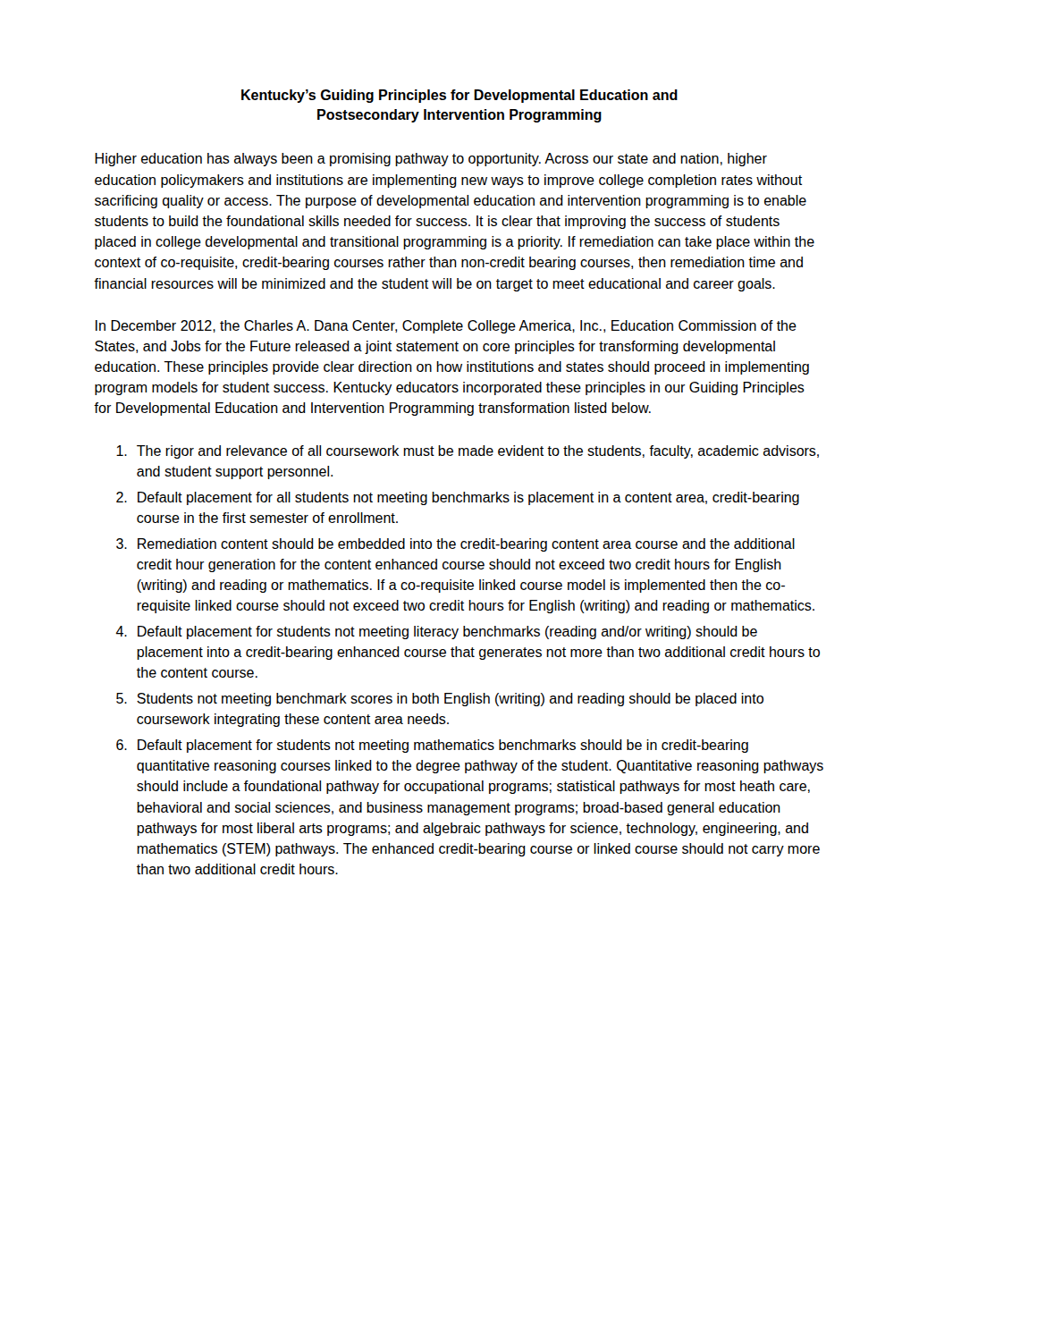Kentucky’s Guiding Principles for Developmental Education and
Postsecondary Intervention Programming
Higher education has always been a promising pathway to opportunity. Across our state and nation, higher education policymakers and institutions are implementing new ways to improve college completion rates without sacrificing quality or access. The purpose of developmental education and intervention programming is to enable students to build the foundational skills needed for success. It is clear that improving the success of students placed in college developmental and transitional programming is a priority. If remediation can take place within the context of co-requisite, credit-bearing courses rather than non-credit bearing courses, then remediation time and financial resources will be minimized and the student will be on target to meet educational and career goals.
In December 2012, the Charles A. Dana Center, Complete College America, Inc., Education Commission of the States, and Jobs for the Future released a joint statement on core principles for transforming developmental education. These principles provide clear direction on how institutions and states should proceed in implementing program models for student success. Kentucky educators incorporated these principles in our Guiding Principles for Developmental Education and Intervention Programming transformation listed below.
The rigor and relevance of all coursework must be made evident to the students, faculty, academic advisors, and student support personnel.
Default placement for all students not meeting benchmarks is placement in a content area, credit-bearing course in the first semester of enrollment.
Remediation content should be embedded into the credit-bearing content area course and the additional credit hour generation for the content enhanced course should not exceed two credit hours for English (writing) and reading or mathematics. If a co-requisite linked course model is implemented then the co-requisite linked course should not exceed two credit hours for English (writing) and reading or mathematics.
Default placement for students not meeting literacy benchmarks (reading and/or writing) should be placement into a credit-bearing enhanced course that generates not more than two additional credit hours to the content course.
Students not meeting benchmark scores in both English (writing) and reading should be placed into coursework integrating these content area needs.
Default placement for students not meeting mathematics benchmarks should be in credit-bearing quantitative reasoning courses linked to the degree pathway of the student. Quantitative reasoning pathways should include a foundational pathway for occupational programs; statistical pathways for most heath care, behavioral and social sciences, and business management programs; broad-based general education pathways for most liberal arts programs; and algebraic pathways for science, technology, engineering, and mathematics (STEM) pathways. The enhanced credit-bearing course or linked course should not carry more than two additional credit hours.